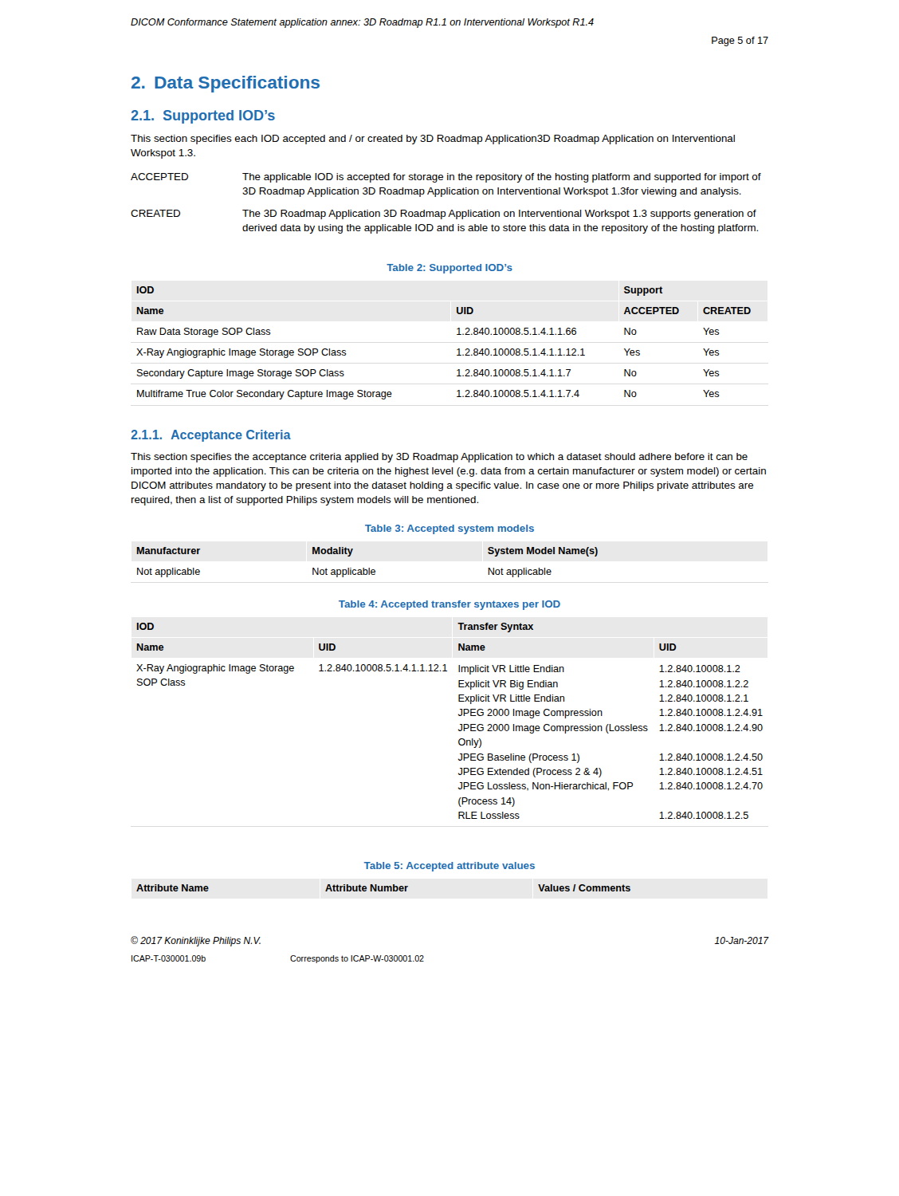DICOM Conformance Statement application annex: 3D Roadmap R1.1 on Interventional Workspot R1.4
Page 5 of 17
2. Data Specifications
2.1. Supported IOD’s
This section specifies each IOD accepted and / or created by 3D Roadmap Application3D Roadmap Application on Interventional Workspot 1.3.
| ACCEPTED | The applicable IOD is accepted for storage in the repository of the hosting platform and supported for import of 3D Roadmap Application 3D Roadmap Application on Interventional Workspot 1.3for viewing and analysis. |
| CREATED | The 3D Roadmap Application 3D Roadmap Application on Interventional Workspot 1.3 supports generation of derived data by using the applicable IOD and is able to store this data in the repository of the hosting platform. |
Table 2: Supported IOD’s
| IOD | Support |
| --- | --- |
| Name | UID | ACCEPTED | CREATED |
| Raw Data Storage SOP Class | 1.2.840.10008.5.1.4.1.1.66 | No | Yes |
| X-Ray Angiographic Image Storage SOP Class | 1.2.840.10008.5.1.4.1.1.12.1 | Yes | Yes |
| Secondary Capture Image Storage SOP Class | 1.2.840.10008.5.1.4.1.1.7 | No | Yes |
| Multiframe True Color Secondary Capture Image Storage | 1.2.840.10008.5.1.4.1.1.7.4 | No | Yes |
2.1.1. Acceptance Criteria
This section specifies the acceptance criteria applied by 3D Roadmap Application to which a dataset should adhere before it can be imported into the application. This can be criteria on the highest level (e.g. data from a certain manufacturer or system model) or certain DICOM attributes mandatory to be present into the dataset holding a specific value. In case one or more Philips private attributes are required, then a list of supported Philips system models will be mentioned.
Table 3: Accepted system models
| Manufacturer | Modality | System Model Name(s) |
| --- | --- | --- |
| Not applicable | Not applicable | Not applicable |
Table 4: Accepted transfer syntaxes per IOD
| IOD | Transfer Syntax |
| --- | --- |
| Name | UID | Name | UID |
| X-Ray Angiographic Image Storage SOP Class | 1.2.840.10008.5.1.4.1.1.12.1 | Implicit VR Little Endian Explicit VR Big Endian Explicit VR Little Endian JPEG 2000 Image Compression JPEG 2000 Image Compression (Lossless Only) JPEG Baseline (Process 1) JPEG Extended (Process 2 & 4) JPEG Lossless, Non-Hierarchical, FOP (Process 14) RLE Lossless | 1.2.840.10008.1.2 1.2.840.10008.1.2.2 1.2.840.10008.1.2.1 1.2.840.10008.1.2.4.91 1.2.840.10008.1.2.4.90 1.2.840.10008.1.2.4.50 1.2.840.10008.1.2.4.51 1.2.840.10008.1.2.4.70 1.2.840.10008.1.2.5 |
Table 5: Accepted attribute values
| Attribute Name | Attribute Number | Values / Comments |
| --- | --- | --- |
© 2017 Koninklijke Philips N.V. 10-Jan-2017
ICAP-T-030001.09b Corresponds to ICAP-W-030001.02